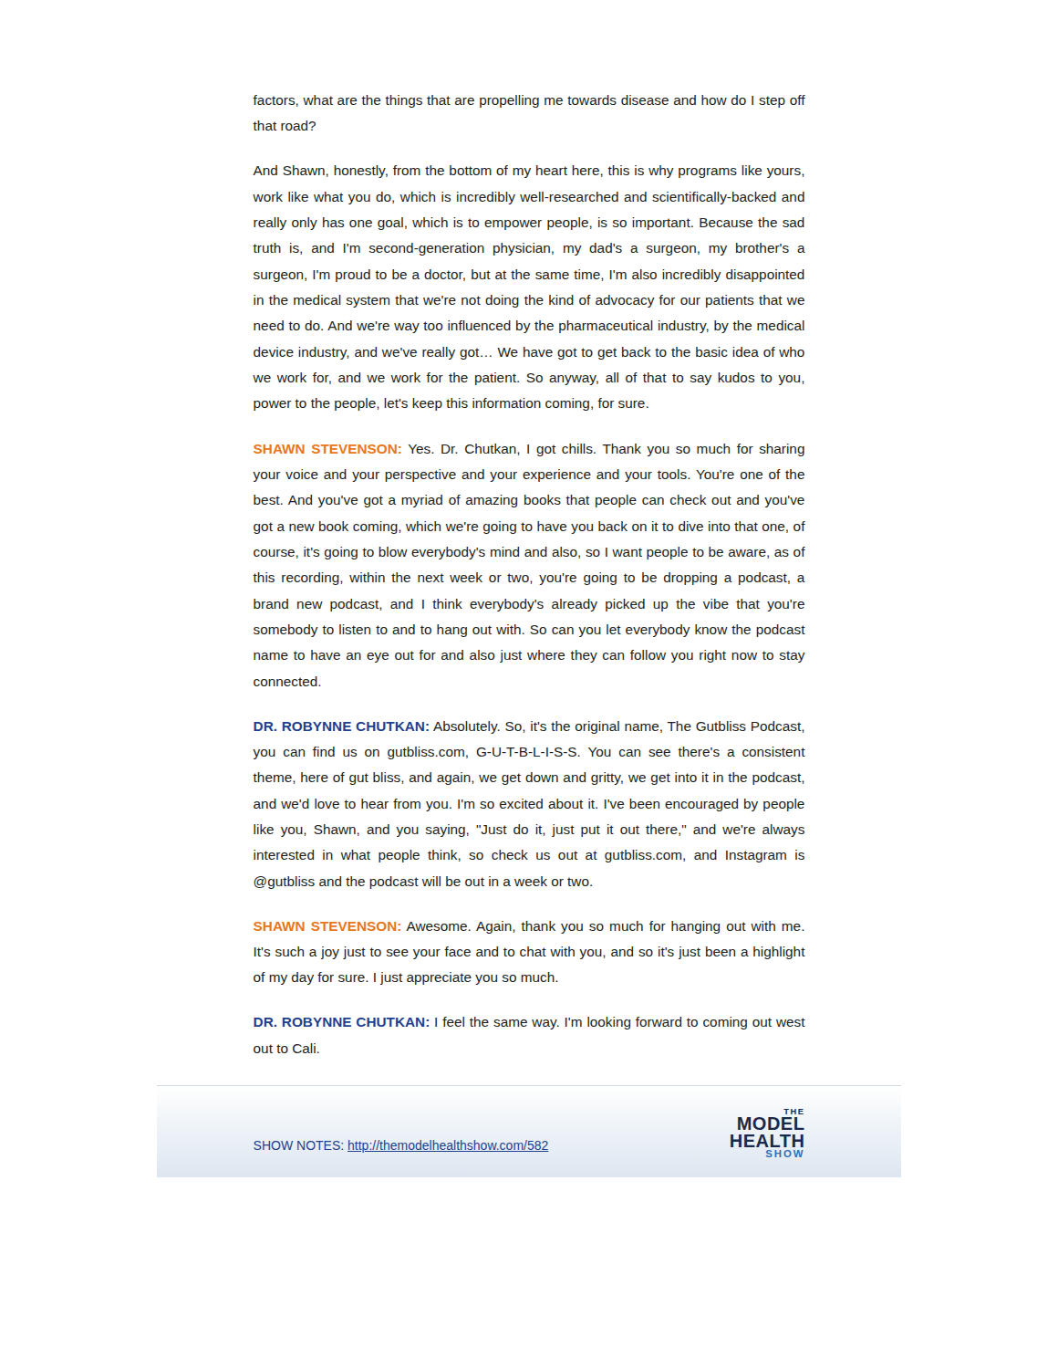factors, what are the things that are propelling me towards disease and how do I step off that road?
And Shawn, honestly, from the bottom of my heart here, this is why programs like yours, work like what you do, which is incredibly well-researched and scientifically-backed and really only has one goal, which is to empower people, is so important. Because the sad truth is, and I'm second-generation physician, my dad's a surgeon, my brother's a surgeon, I'm proud to be a doctor, but at the same time, I'm also incredibly disappointed in the medical system that we're not doing the kind of advocacy for our patients that we need to do. And we're way too influenced by the pharmaceutical industry, by the medical device industry, and we've really got… We have got to get back to the basic idea of who we work for, and we work for the patient. So anyway, all of that to say kudos to you, power to the people, let's keep this information coming, for sure.
SHAWN STEVENSON: Yes. Dr. Chutkan, I got chills. Thank you so much for sharing your voice and your perspective and your experience and your tools. You're one of the best. And you've got a myriad of amazing books that people can check out and you've got a new book coming, which we're going to have you back on it to dive into that one, of course, it's going to blow everybody's mind and also, so I want people to be aware, as of this recording, within the next week or two, you're going to be dropping a podcast, a brand new podcast, and I think everybody's already picked up the vibe that you're somebody to listen to and to hang out with. So can you let everybody know the podcast name to have an eye out for and also just where they can follow you right now to stay connected.
DR. ROBYNNE CHUTKAN: Absolutely. So, it's the original name, The Gutbliss Podcast, you can find us on gutbliss.com, G-U-T-B-L-I-S-S. You can see there's a consistent theme, here of gut bliss, and again, we get down and gritty, we get into it in the podcast, and we'd love to hear from you. I'm so excited about it. I've been encouraged by people like you, Shawn, and you saying, "Just do it, just put it out there," and we're always interested in what people think, so check us out at gutbliss.com, and Instagram is @gutbliss and the podcast will be out in a week or two.
SHAWN STEVENSON: Awesome. Again, thank you so much for hanging out with me. It's such a joy just to see your face and to chat with you, and so it's just been a highlight of my day for sure. I just appreciate you so much.
DR. ROBYNNE CHUTKAN: I feel the same way. I'm looking forward to coming out west out to Cali.
SHAWN STEVENSON: Let's go west side.
SHOW NOTES: http://themodelhealthshow.com/582
THE MODEL HEALTH SHOW